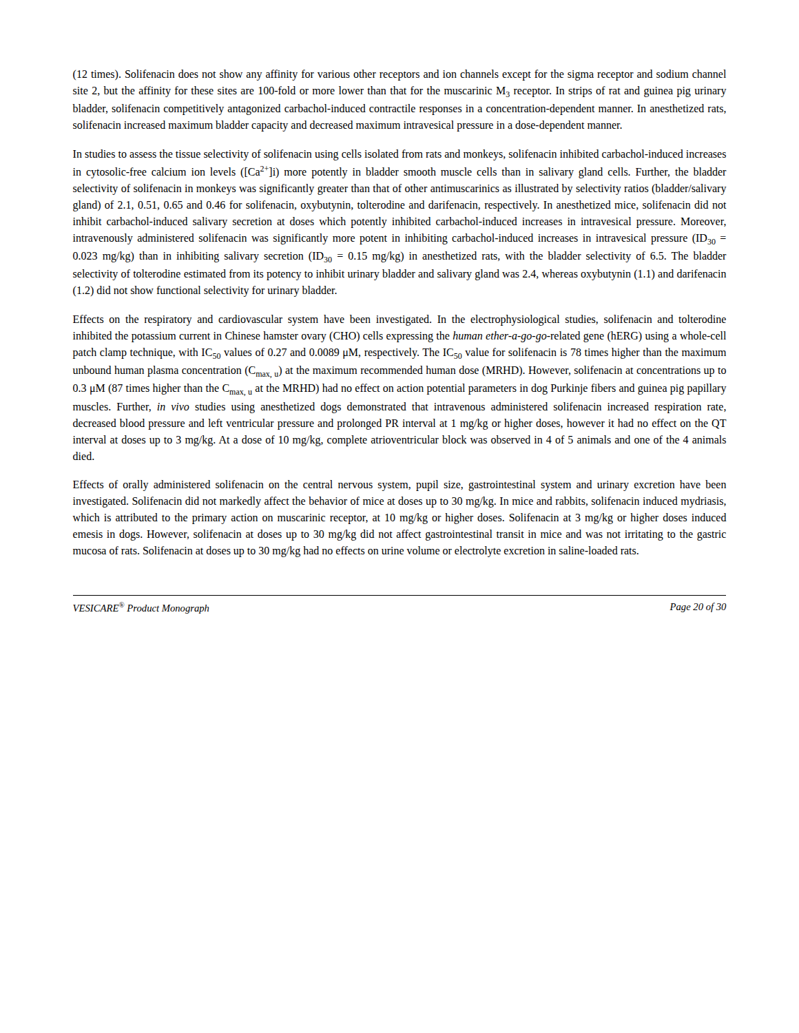(12 times). Solifenacin does not show any affinity for various other receptors and ion channels except for the sigma receptor and sodium channel site 2, but the affinity for these sites are 100-fold or more lower than that for the muscarinic M3 receptor. In strips of rat and guinea pig urinary bladder, solifenacin competitively antagonized carbachol-induced contractile responses in a concentration-dependent manner. In anesthetized rats, solifenacin increased maximum bladder capacity and decreased maximum intravesical pressure in a dose-dependent manner.
In studies to assess the tissue selectivity of solifenacin using cells isolated from rats and monkeys, solifenacin inhibited carbachol-induced increases in cytosolic-free calcium ion levels ([Ca2+]i) more potently in bladder smooth muscle cells than in salivary gland cells. Further, the bladder selectivity of solifenacin in monkeys was significantly greater than that of other antimuscarinics as illustrated by selectivity ratios (bladder/salivary gland) of 2.1, 0.51, 0.65 and 0.46 for solifenacin, oxybutynin, tolterodine and darifenacin, respectively. In anesthetized mice, solifenacin did not inhibit carbachol-induced salivary secretion at doses which potently inhibited carbachol-induced increases in intravesical pressure. Moreover, intravenously administered solifenacin was significantly more potent in inhibiting carbachol-induced increases in intravesical pressure (ID30 = 0.023 mg/kg) than in inhibiting salivary secretion (ID30 = 0.15 mg/kg) in anesthetized rats, with the bladder selectivity of 6.5. The bladder selectivity of tolterodine estimated from its potency to inhibit urinary bladder and salivary gland was 2.4, whereas oxybutynin (1.1) and darifenacin (1.2) did not show functional selectivity for urinary bladder.
Effects on the respiratory and cardiovascular system have been investigated. In the electrophysiological studies, solifenacin and tolterodine inhibited the potassium current in Chinese hamster ovary (CHO) cells expressing the human ether-a-go-go-related gene (hERG) using a whole-cell patch clamp technique, with IC50 values of 0.27 and 0.0089 μM, respectively. The IC50 value for solifenacin is 78 times higher than the maximum unbound human plasma concentration (Cmax, u) at the maximum recommended human dose (MRHD). However, solifenacin at concentrations up to 0.3 μM (87 times higher than the Cmax, u at the MRHD) had no effect on action potential parameters in dog Purkinje fibers and guinea pig papillary muscles. Further, in vivo studies using anesthetized dogs demonstrated that intravenous administered solifenacin increased respiration rate, decreased blood pressure and left ventricular pressure and prolonged PR interval at 1 mg/kg or higher doses, however it had no effect on the QT interval at doses up to 3 mg/kg. At a dose of 10 mg/kg, complete atrioventricular block was observed in 4 of 5 animals and one of the 4 animals died.
Effects of orally administered solifenacin on the central nervous system, pupil size, gastrointestinal system and urinary excretion have been investigated. Solifenacin did not markedly affect the behavior of mice at doses up to 30 mg/kg. In mice and rabbits, solifenacin induced mydriasis, which is attributed to the primary action on muscarinic receptor, at 10 mg/kg or higher doses. Solifenacin at 3 mg/kg or higher doses induced emesis in dogs. However, solifenacin at doses up to 30 mg/kg did not affect gastrointestinal transit in mice and was not irritating to the gastric mucosa of rats. Solifenacin at doses up to 30 mg/kg had no effects on urine volume or electrolyte excretion in saline-loaded rats.
VESICARE® Product Monograph Page 20 of 30